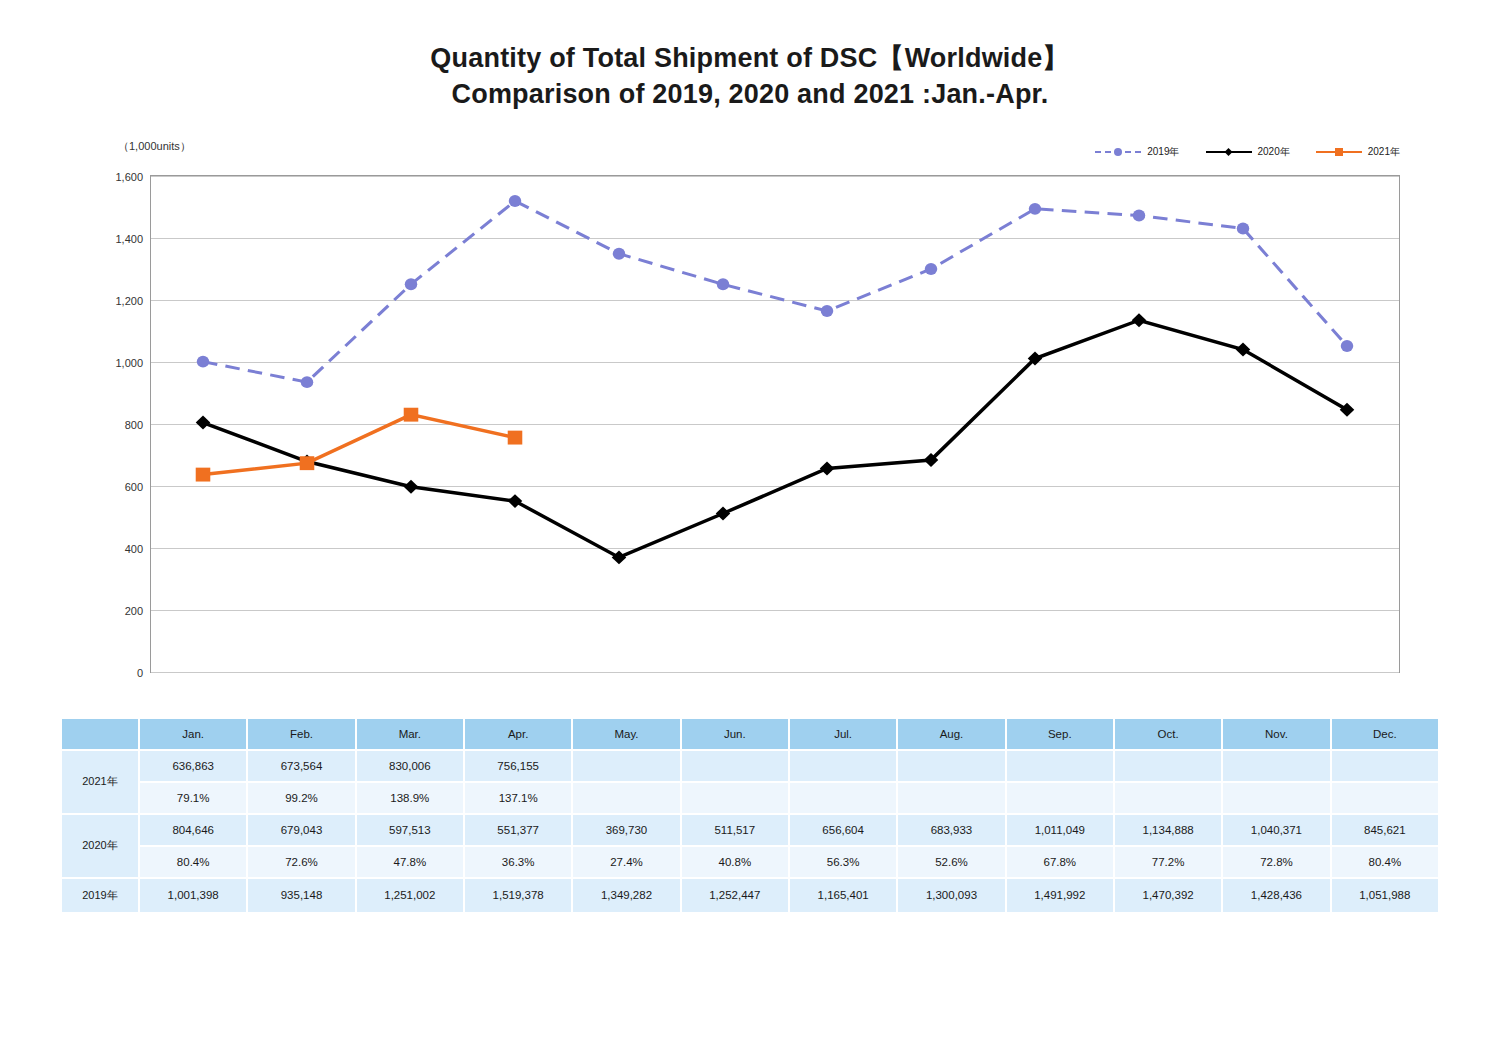Quantity of Total Shipment of DSC【Worldwide】
Comparison of 2019, 2020 and 2021 :Jan.-Apr.
（1,000units）
2019年
2020年
2021年
1,600
1,400
1,200
1,000
800
600
400
200
0
| | Jan. | Feb. | Mar. | Apr. | May. | Jun. | Jul. | Aug. | Sep. | Oct. | Nov. | Dec. |
| --- | --- | --- | --- | --- | --- | --- | --- | --- | --- | --- | --- | --- |
| 2021年 | 636,863 | 673,564 | 830,006 | 756,155 | | | | | | | | |
| 79.1% | 99.2% | 138.9% | 137.1% | | | | | | | | |
| 2020年 | 804,646 | 679,043 | 597,513 | 551,377 | 369,730 | 511,517 | 656,604 | 683,933 | 1,011,049 | 1,134,888 | 1,040,371 | 845,621 |
| 80.4% | 72.6% | 47.8% | 36.3% | 27.4% | 40.8% | 56.3% | 52.6% | 67.8% | 77.2% | 72.8% | 80.4% |
| 2019年 | 1,001,398 | 935,148 | 1,251,002 | 1,519,378 | 1,349,282 | 1,252,447 | 1,165,401 | 1,300,093 | 1,491,992 | 1,470,392 | 1,428,436 | 1,051,988 |